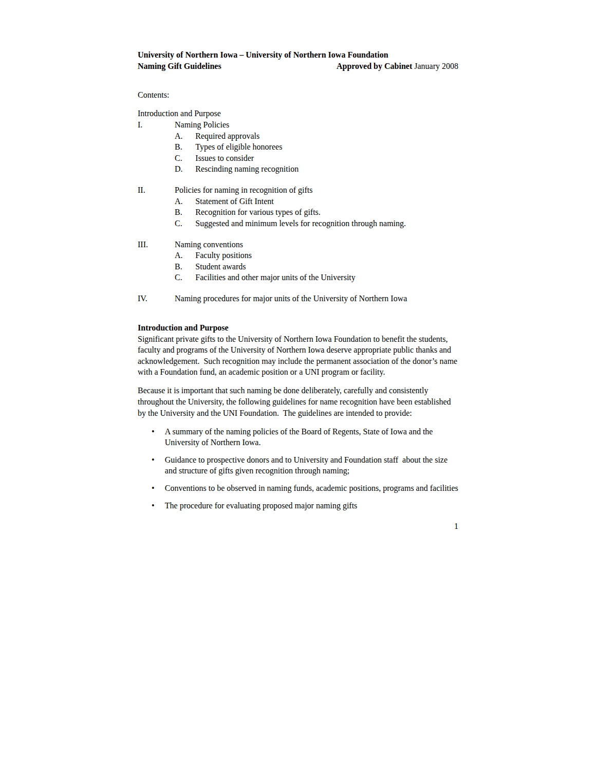University of Northern Iowa – University of Northern Iowa Foundation
Naming Gift Guidelines Approved by Cabinet January 2008
Contents:
Introduction and Purpose
I. Naming Policies
A. Required approvals
B. Types of eligible honorees
C. Issues to consider
D. Rescinding naming recognition
II. Policies for naming in recognition of gifts
A. Statement of Gift Intent
B. Recognition for various types of gifts.
C. Suggested and minimum levels for recognition through naming.
III. Naming conventions
A. Faculty positions
B. Student awards
C. Facilities and other major units of the University
IV. Naming procedures for major units of the University of Northern Iowa
Introduction and Purpose
Significant private gifts to the University of Northern Iowa Foundation to benefit the students, faculty and programs of the University of Northern Iowa deserve appropriate public thanks and acknowledgement. Such recognition may include the permanent association of the donor’s name with a Foundation fund, an academic position or a UNI program or facility.
Because it is important that such naming be done deliberately, carefully and consistently throughout the University, the following guidelines for name recognition have been established by the University and the UNI Foundation. The guidelines are intended to provide:
A summary of the naming policies of the Board of Regents, State of Iowa and the University of Northern Iowa.
Guidance to prospective donors and to University and Foundation staff about the size and structure of gifts given recognition through naming;
Conventions to be observed in naming funds, academic positions, programs and facilities
The procedure for evaluating proposed major naming gifts
1